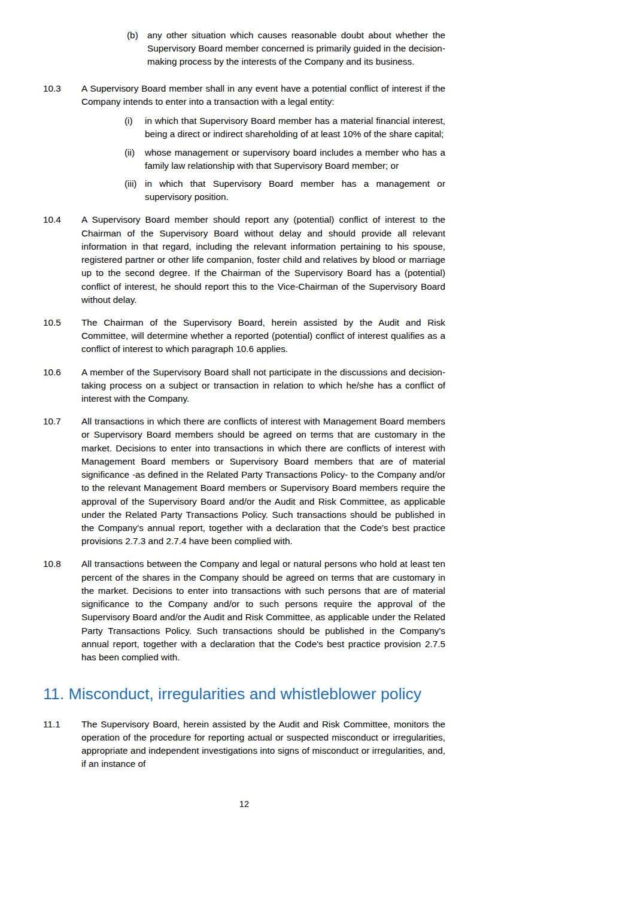(b)
any other situation which causes reasonable doubt about whether the Supervisory Board member concerned is primarily guided in the decision-making process by the interests of the Company and its business.
10.3
A Supervisory Board member shall in any event have a potential conflict of interest if the Company intends to enter into a transaction with a legal entity:
(i) in which that Supervisory Board member has a material financial interest, being a direct or indirect shareholding of at least 10% of the share capital;
(ii) whose management or supervisory board includes a member who has a family law relationship with that Supervisory Board member; or
(iii) in which that Supervisory Board member has a management or supervisory position.
10.4
A Supervisory Board member should report any (potential) conflict of interest to the Chairman of the Supervisory Board without delay and should provide all relevant information in that regard, including the relevant information pertaining to his spouse, registered partner or other life companion, foster child and relatives by blood or marriage up to the second degree. If the Chairman of the Supervisory Board has a (potential) conflict of interest, he should report this to the Vice-Chairman of the Supervisory Board without delay.
10.5
The Chairman of the Supervisory Board, herein assisted by the Audit and Risk Committee, will determine whether a reported (potential) conflict of interest qualifies as a conflict of interest to which paragraph 10.6 applies.
10.6
A member of the Supervisory Board shall not participate in the discussions and decision-taking process on a subject or transaction in relation to which he/she has a conflict of interest with the Company.
10.7
All transactions in which there are conflicts of interest with Management Board members or Supervisory Board members should be agreed on terms that are customary in the market. Decisions to enter into transactions in which there are conflicts of interest with Management Board members or Supervisory Board members that are of material significance -as defined in the Related Party Transactions Policy- to the Company and/or to the relevant Management Board members or Supervisory Board members require the approval of the Supervisory Board and/or the Audit and Risk Committee, as applicable under the Related Party Transactions Policy. Such transactions should be published in the Company's annual report, together with a declaration that the Code's best practice provisions 2.7.3 and 2.7.4 have been complied with.
10.8
All transactions between the Company and legal or natural persons who hold at least ten percent of the shares in the Company should be agreed on terms that are customary in the market. Decisions to enter into transactions with such persons that are of material significance to the Company and/or to such persons require the approval of the Supervisory Board and/or the Audit and Risk Committee, as applicable under the Related Party Transactions Policy. Such transactions should be published in the Company's annual report, together with a declaration that the Code's best practice provision 2.7.5 has been complied with.
11. Misconduct, irregularities and whistleblower policy
11.1
The Supervisory Board, herein assisted by the Audit and Risk Committee, monitors the operation of the procedure for reporting actual or suspected misconduct or irregularities, appropriate and independent investigations into signs of misconduct or irregularities, and, if an instance of
12